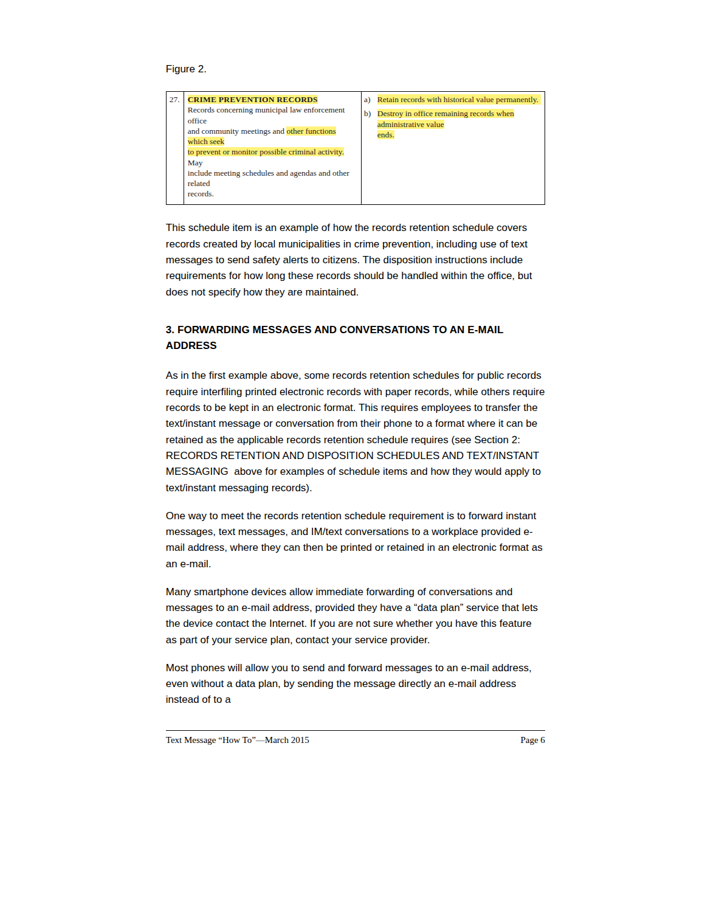Figure 2.
| 27. | CRIME PREVENTION RECORDS Records concerning municipal law enforcement office and community meetings and other functions which seek to prevent or monitor possible criminal activity. May include meeting schedules and agendas and other related records. | a) Retain records with historical value permanently. b) Destroy in office remaining records when administrative value ends. |
This schedule item is an example of how the records retention schedule covers records created by local municipalities in crime prevention, including use of text messages to send safety alerts to citizens. The disposition instructions include requirements for how long these records should be handled within the office, but does not specify how they are maintained.
3. FORWARDING MESSAGES AND CONVERSATIONS TO AN E-MAIL ADDRESS
As in the first example above, some records retention schedules for public records require interfiling printed electronic records with paper records, while others require records to be kept in an electronic format. This requires employees to transfer the text/instant message or conversation from their phone to a format where it can be retained as the applicable records retention schedule requires (see Section 2: RECORDS RETENTION AND DISPOSITION SCHEDULES AND TEXT/INSTANT MESSAGING above for examples of schedule items and how they would apply to text/instant messaging records).
One way to meet the records retention schedule requirement is to forward instant messages, text messages, and IM/text conversations to a workplace provided e-mail address, where they can then be printed or retained in an electronic format as an e-mail.
Many smartphone devices allow immediate forwarding of conversations and messages to an e-mail address, provided they have a “data plan” service that lets the device contact the Internet. If you are not sure whether you have this feature as part of your service plan, contact your service provider.
Most phones will allow you to send and forward messages to an e-mail address, even without a data plan, by sending the message directly an e-mail address instead of to a
Text Message “How To”—March 2015 Page 6